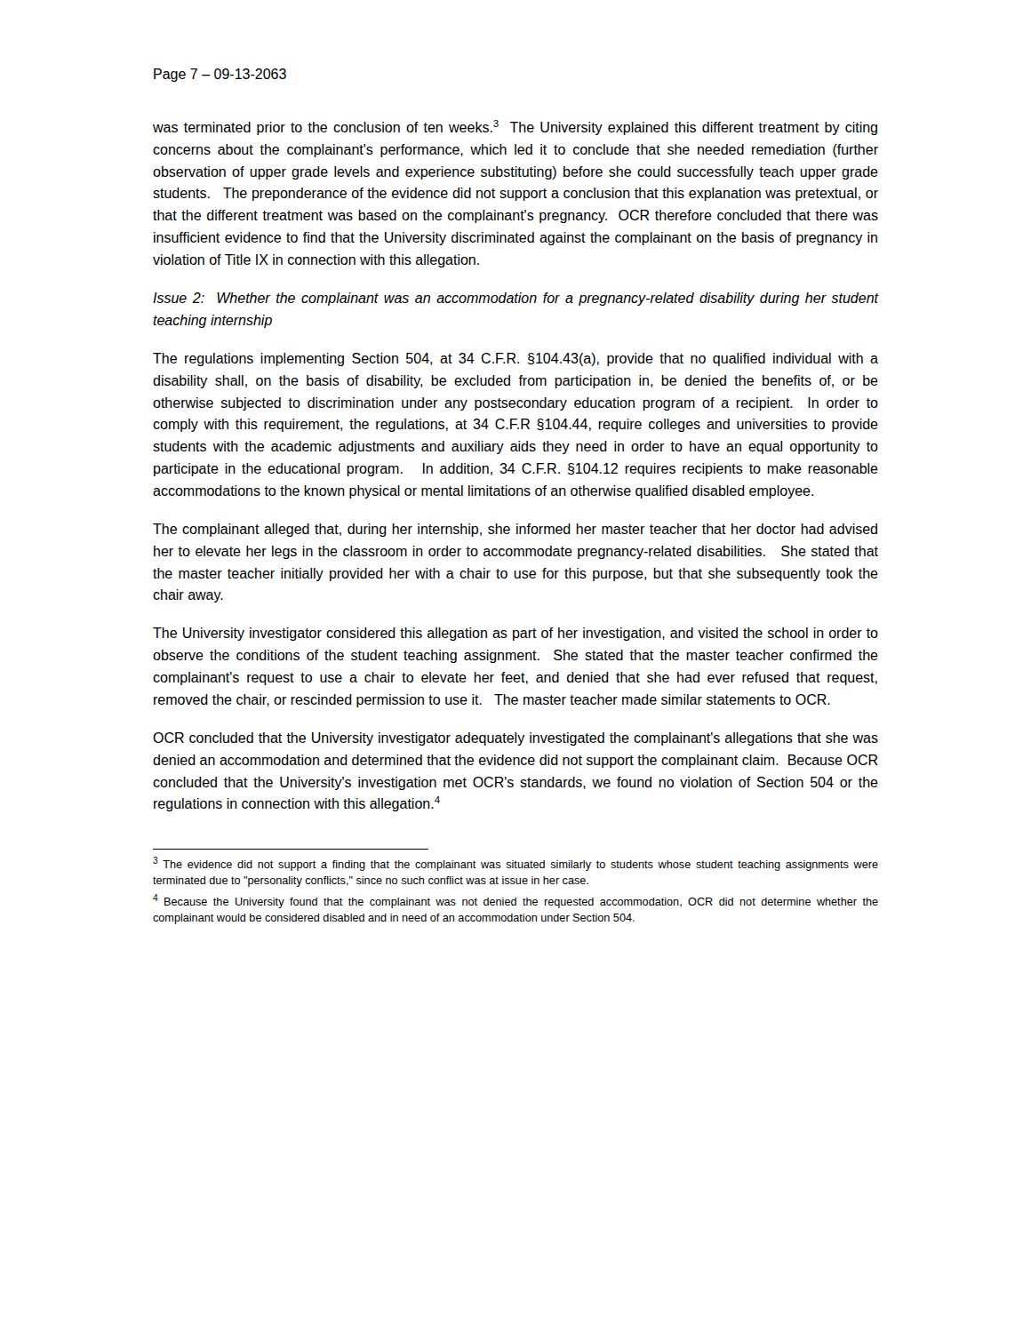Page 7 – 09-13-2063
was terminated prior to the conclusion of ten weeks.3 The University explained this different treatment by citing concerns about the complainant's performance, which led it to conclude that she needed remediation (further observation of upper grade levels and experience substituting) before she could successfully teach upper grade students. The preponderance of the evidence did not support a conclusion that this explanation was pretextual, or that the different treatment was based on the complainant's pregnancy. OCR therefore concluded that there was insufficient evidence to find that the University discriminated against the complainant on the basis of pregnancy in violation of Title IX in connection with this allegation.
Issue 2: Whether the complainant was an accommodation for a pregnancy-related disability during her student teaching internship
The regulations implementing Section 504, at 34 C.F.R. §104.43(a), provide that no qualified individual with a disability shall, on the basis of disability, be excluded from participation in, be denied the benefits of, or be otherwise subjected to discrimination under any postsecondary education program of a recipient. In order to comply with this requirement, the regulations, at 34 C.F.R §104.44, require colleges and universities to provide students with the academic adjustments and auxiliary aids they need in order to have an equal opportunity to participate in the educational program. In addition, 34 C.F.R. §104.12 requires recipients to make reasonable accommodations to the known physical or mental limitations of an otherwise qualified disabled employee.
The complainant alleged that, during her internship, she informed her master teacher that her doctor had advised her to elevate her legs in the classroom in order to accommodate pregnancy-related disabilities. She stated that the master teacher initially provided her with a chair to use for this purpose, but that she subsequently took the chair away.
The University investigator considered this allegation as part of her investigation, and visited the school in order to observe the conditions of the student teaching assignment. She stated that the master teacher confirmed the complainant's request to use a chair to elevate her feet, and denied that she had ever refused that request, removed the chair, or rescinded permission to use it. The master teacher made similar statements to OCR.
OCR concluded that the University investigator adequately investigated the complainant's allegations that she was denied an accommodation and determined that the evidence did not support the complainant claim. Because OCR concluded that the University's investigation met OCR's standards, we found no violation of Section 504 or the regulations in connection with this allegation.4
3 The evidence did not support a finding that the complainant was situated similarly to students whose student teaching assignments were terminated due to "personality conflicts," since no such conflict was at issue in her case.
4 Because the University found that the complainant was not denied the requested accommodation, OCR did not determine whether the complainant would be considered disabled and in need of an accommodation under Section 504.